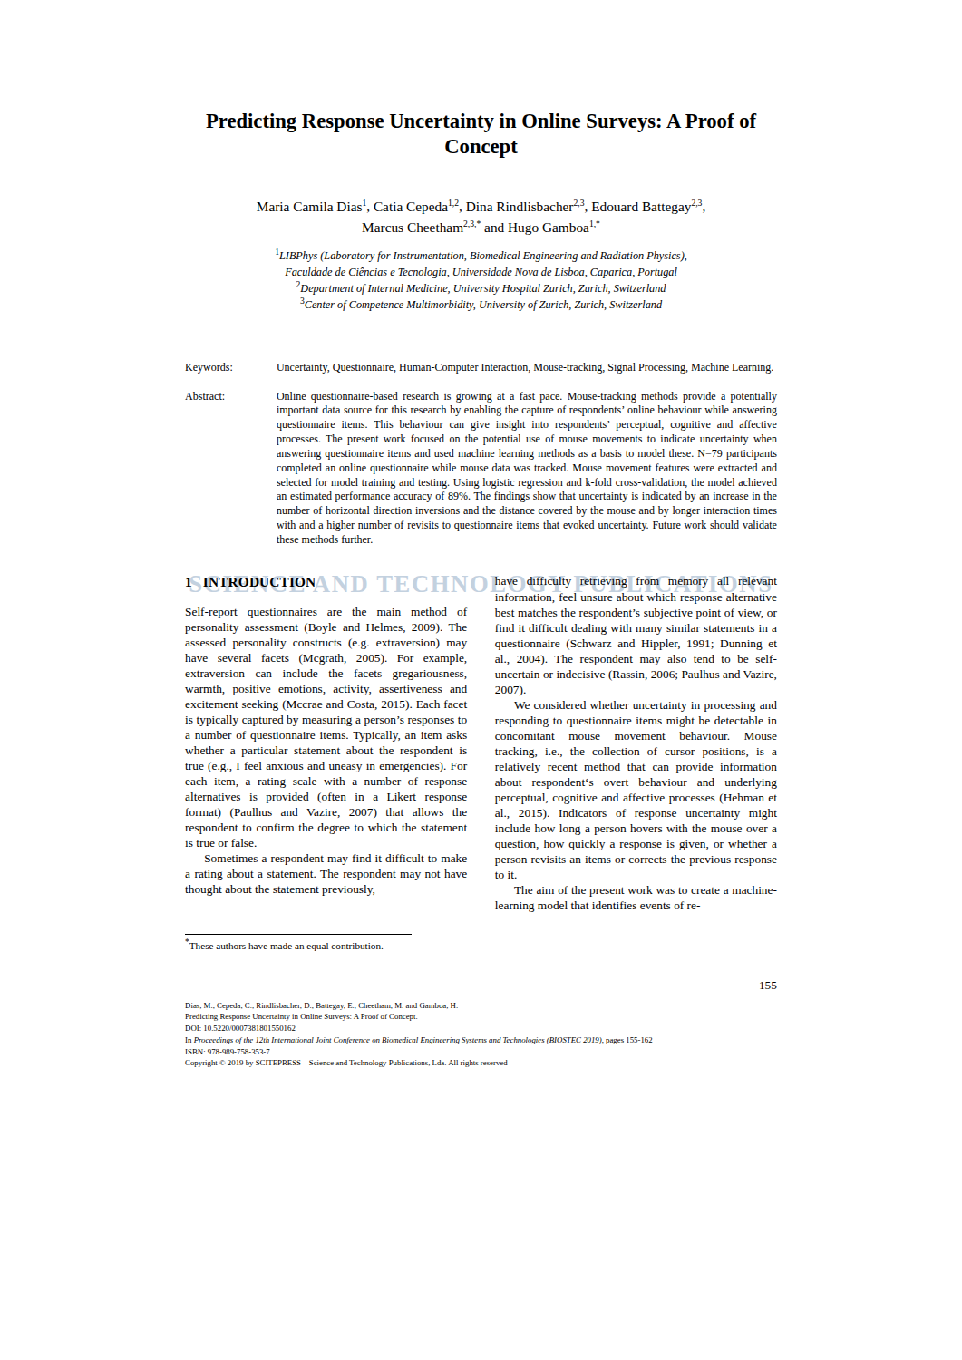Predicting Response Uncertainty in Online Surveys: A Proof of Concept
Maria Camila Dias1, Catia Cepeda1,2, Dina Rindlisbacher2,3, Edouard Battegay2,3,
Marcus Cheetham2,3,* and Hugo Gamboa1,*
1LIBPhys (Laboratory for Instrumentation, Biomedical Engineering and Radiation Physics),
Faculdade de Ciências e Tecnologia, Universidade Nova de Lisboa, Caparica, Portugal
2Department of Internal Medicine, University Hospital Zurich, Zurich, Switzerland
3Center of Competence Multimorbidity, University of Zurich, Zurich, Switzerland
Keywords:
Uncertainty, Questionnaire, Human-Computer Interaction, Mouse-tracking, Signal Processing, Machine Learning.
Abstract:
Online questionnaire-based research is growing at a fast pace. Mouse-tracking methods provide a potentially important data source for this research by enabling the capture of respondents’ online behaviour while answering questionnaire items. This behaviour can give insight into respondents’ perceptual, cognitive and affective processes. The present work focused on the potential use of mouse movements to indicate uncertainty when answering questionnaire items and used machine learning methods as a basis to model these. N=79 participants completed an online questionnaire while mouse data was tracked. Mouse movement features were extracted and selected for model training and testing. Using logistic regression and k-fold cross-validation, the model achieved an estimated performance accuracy of 89%. The findings show that uncertainty is indicated by an increase in the number of horizontal direction inversions and the distance covered by the mouse and by longer interaction times with and a higher number of revisits to questionnaire items that evoked uncertainty. Future work should validate these methods further.
SCIENCE AND TECHNOLOGY PUBLICATIONS
1 INTRODUCTION
Self-report questionnaires are the main method of personality assessment (Boyle and Helmes, 2009). The assessed personality constructs (e.g. extraversion) may have several facets (Mcgrath, 2005). For example, extraversion can include the facets gregariousness, warmth, positive emotions, activity, assertiveness and excitement seeking (Mccrae and Costa, 2015). Each facet is typically captured by measuring a person’s responses to a number of questionnaire items. Typically, an item asks whether a particular statement about the respondent is true (e.g., I feel anxious and uneasy in emergencies). For each item, a rating scale with a number of response alternatives is provided (often in a Likert response format) (Paulhus and Vazire, 2007) that allows the respondent to confirm the degree to which the statement is true or false.
Sometimes a respondent may find it difficult to make a rating about a statement. The respondent may not have thought about the statement previously,
*These authors have made an equal contribution.
have difficulty retrieving from memory all relevant information, feel unsure about which response alternative best matches the respondent’s subjective point of view, or find it difficult dealing with many similar statements in a questionnaire (Schwarz and Hippler, 1991; Dunning et al., 2004). The respondent may also tend to be self-uncertain or indecisive (Rassin, 2006; Paulhus and Vazire, 2007).
We considered whether uncertainty in processing and responding to questionnaire items might be detectable in concomitant mouse movement behaviour. Mouse tracking, i.e., the collection of cursor positions, is a relatively recent method that can provide information about respondent‘s overt behaviour and underlying perceptual, cognitive and affective processes (Hehman et al., 2015). Indicators of response uncertainty might include how long a person hovers with the mouse over a question, how quickly a response is given, or whether a person revisits an items or corrects the previous response to it.
The aim of the present work was to create a machine-learning model that identifies events of re-
155
Dias, M., Cepeda, C., Rindlisbacher, D., Battegay, E., Cheetham, M. and Gamboa, H.
Predicting Response Uncertainty in Online Surveys: A Proof of Concept.
DOI: 10.5220/0007381801550162
In Proceedings of the 12th International Joint Conference on Biomedical Engineering Systems and Technologies (BIOSTEC 2019), pages 155-162
ISBN: 978-989-758-353-7
Copyright © 2019 by SCITEPRESS – Science and Technology Publications, Lda. All rights reserved